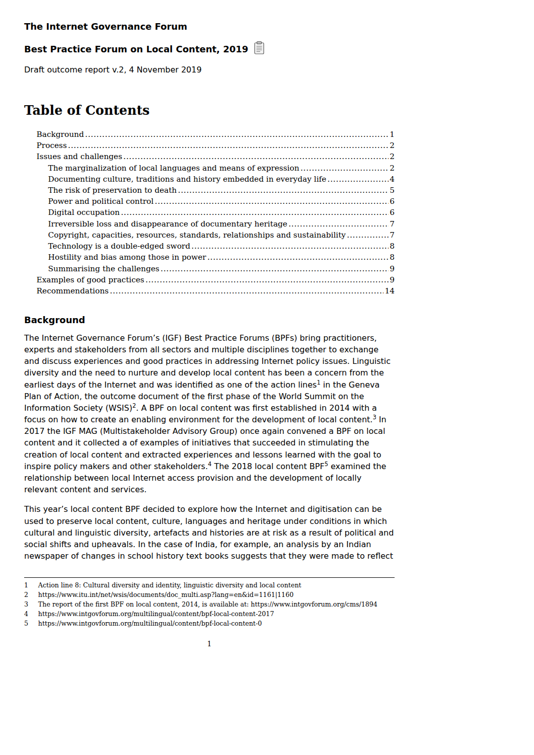The Internet Governance Forum
Best Practice Forum on Local Content, 2019
Draft outcome report v.2, 4 November 2019
Table of Contents
Background.......................................................................................................................................... 1
Process................................................................................................................................................. 2
Issues and challenges....................................................................................................................... 2
The marginalization of local languages and means of expression............................................. 2
Documenting culture, traditions and history embedded in everyday life................................... 4
The risk of preservation to death................................................................................................. 5
Power and political control......................................................................................................... 6
Digital occupation....................................................................................................................... 6
Irreversible loss and disappearance of documentary heritage.................................................... 7
Copyright, capacities, resources, standards, relationships and sustainability............................ 7
Technology is a double-edged sword......................................................................................... 8
Hostility and bias among those in power.................................................................................. 8
Summarising the challenges....................................................................................................... 9
Examples of good practices............................................................................................................. 9
Recommendations............................................................................................................................. 14
Background
The Internet Governance Forum’s (IGF) Best Practice Forums (BPFs) bring practitioners, experts and stakeholders from all sectors and multiple disciplines together to exchange and discuss experiences and good practices in addressing Internet policy issues. Linguistic diversity and the need to nurture and develop local content has been a concern from the earliest days of the Internet and was identified as one of the action lines1 in the Geneva Plan of Action, the outcome document of the first phase of the World Summit on the Information Society (WSIS)2. A BPF on local content was first established in 2014 with a focus on how to create an enabling environment for the development of local content.3 In 2017 the IGF MAG (Multistakeholder Advisory Group) once again convened a BPF on local content and it collected a of examples of initiatives that succeeded in stimulating the creation of local content and extracted experiences and lessons learned with the goal to inspire policy makers and other stakeholders.4 The 2018 local content BPF5 examined the relationship between local Internet access provision and the development of locally relevant content and services.
This year’s local content BPF decided to explore how the Internet and digitisation can be used to preserve local content, culture, languages and heritage under conditions in which cultural and linguistic diversity, artefacts and histories are at risk as a result of political and social shifts and upheavals. In the case of India, for example, an analysis by an Indian newspaper of changes in school history text books suggests that they were made to reflect
1 Action line 8: Cultural diversity and identity, linguistic diversity and local content
2 https://www.itu.int/net/wsis/documents/doc_multi.asp?lang=en&id=1161|1160
3 The report of the first BPF on local content, 2014, is available at: https://www.intgovforum.org/cms/1894
4 https://www.intgovforum.org/multilingual/content/bpf-local-content-2017
5 https://www.intgovforum.org/multilingual/content/bpf-local-content-0
1